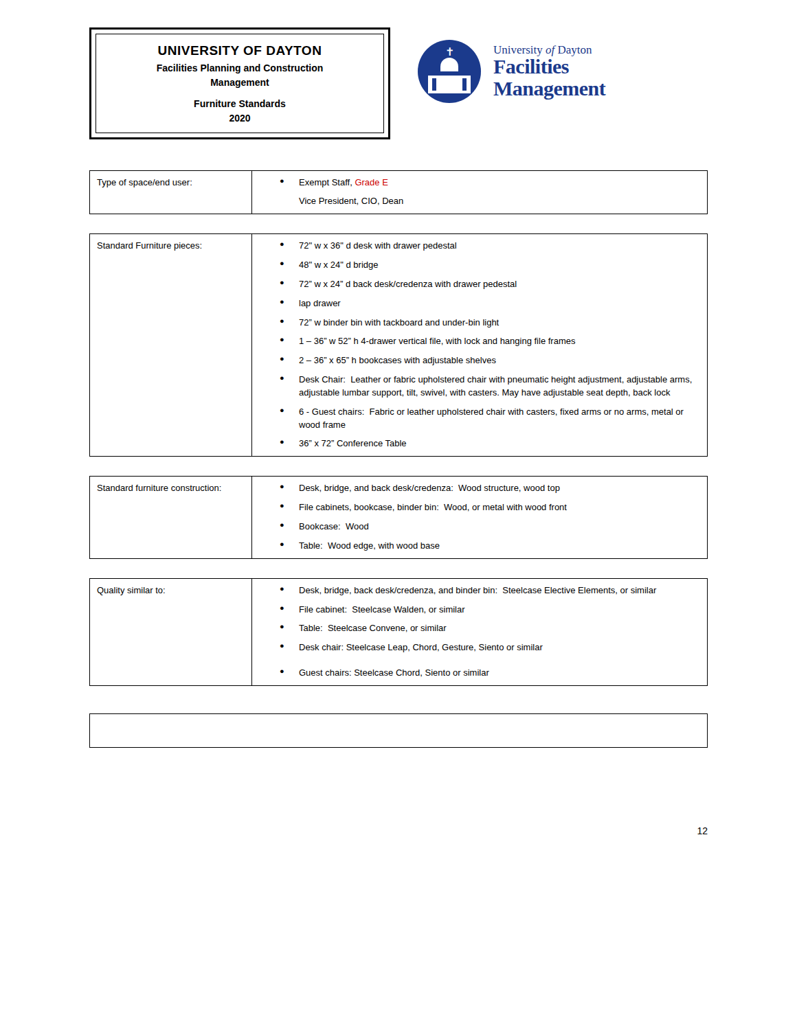UNIVERSITY OF DAYTON
Facilities Planning and Construction
Management
Furniture Standards
2020
✝
University of Dayton
Facilities
Management
| Type of space/end user: | Exempt Staff, Grade E Vice President, CIO, Dean |
| Standard Furniture pieces: | 72" w x 36" d desk with drawer pedestal 48" w x 24" d bridge 72” w x 24” d back desk/credenza with drawer pedestal lap drawer 72” w binder bin with tackboard and under-bin light 1 – 36” w 52” h 4-drawer vertical file, with lock and hanging file frames 2 – 36” x 65” h bookcases with adjustable shelves Desk Chair: Leather or fabric upholstered chair with pneumatic height adjustment, adjustable arms, adjustable lumbar support, tilt, swivel, with casters. May have adjustable seat depth, back lock 6 - Guest chairs: Fabric or leather upholstered chair with casters, fixed arms or no arms, metal or wood frame 36” x 72” Conference Table |
| Standard furniture construction: | Desk, bridge, and back desk/credenza: Wood structure, wood top File cabinets, bookcase, binder bin: Wood, or metal with wood front Bookcase: Wood Table: Wood edge, with wood base |
| Quality similar to: | Desk, bridge, back desk/credenza, and binder bin: Steelcase Elective Elements, or similar File cabinet: Steelcase Walden, or similar Table: Steelcase Convene, or similar Desk chair: Steelcase Leap, Chord, Gesture, Siento or similar Guest chairs: Steelcase Chord, Siento or similar |
12